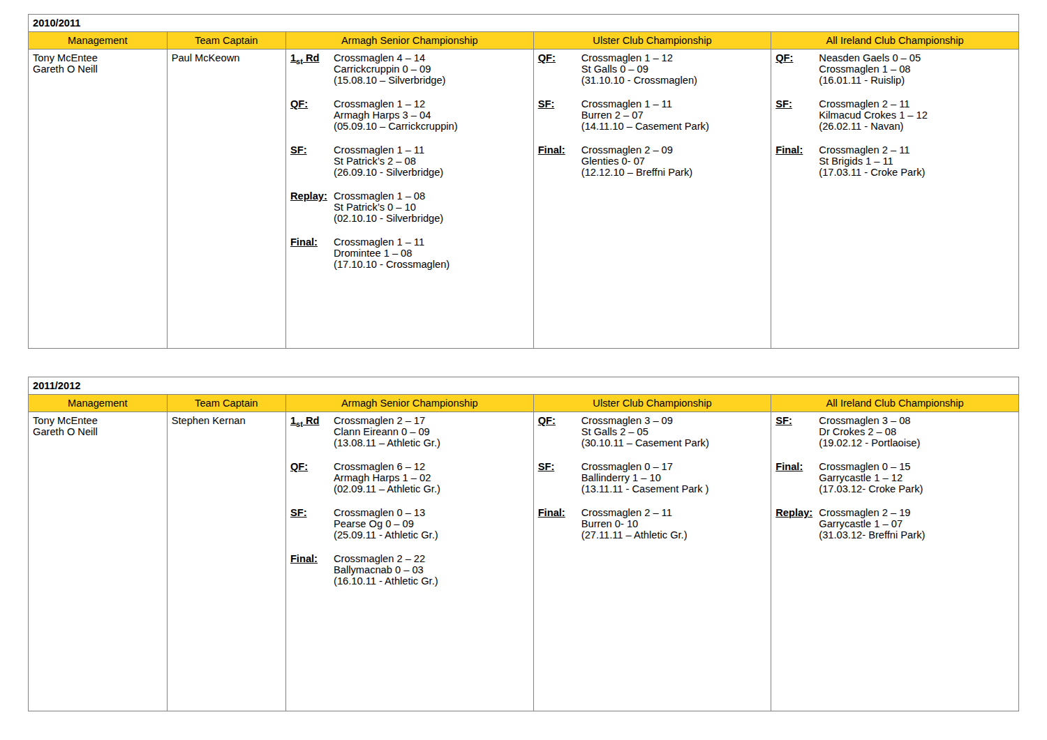| 2010/2011 |
| Management | Team Captain | Armagh Senior Championship | Ulster Club Championship | All Ireland Club Championship |
| Tony McEntee Gareth O Neill | Paul McKeown | 1 st Rd Crossmaglen 4 – 14 Carrickcruppin 0 – 09 (15.08.10 – Silverbridge) QF: Crossmaglen 1 – 12 Armagh Harps 3 – 04 (05.09.10 – Carrickcruppin) SF: Crossmaglen 1 – 11 St Patrick’s 2 – 08 (26.09.10 - Silverbridge) Replay: Crossmaglen 1 – 08 St Patrick’s 0 – 10 (02.10.10 - Silverbridge) Final: Crossmaglen 1 – 11 Dromintee 1 – 08 (17.10.10 - Crossmaglen) | QF: Crossmaglen 1 – 12 St Galls 0 – 09 (31.10.10 - Crossmaglen) SF: Crossmaglen 1 – 11 Burren 2 – 07 (14.11.10 – Casement Park) Final: Crossmaglen 2 – 09 Glenties 0- 07 (12.12.10 – Breffni Park) | QF: Neasden Gaels 0 – 05 Crossmaglen 1 – 08 (16.01.11 - Ruislip) SF: Crossmaglen 2 – 11 Kilmacud Crokes 1 – 12 (26.02.11 - Navan) Final: Crossmaglen 2 – 11 St Brigids 1 – 11 (17.03.11 - Croke Park) |
| 2011/2012 |
| Management | Team Captain | Armagh Senior Championship | Ulster Club Championship | All Ireland Club Championship |
| Tony McEntee Gareth O Neill | Stephen Kernan | 1 st Rd Crossmaglen 2 – 17 Clann Eireann 0 – 09 (13.08.11 – Athletic Gr.) QF: Crossmaglen 6 – 12 Armagh Harps 1 – 02 (02.09.11 – Athletic Gr.) SF: Crossmaglen 0 – 13 Pearse Og 0 – 09 (25.09.11 - Athletic Gr.) Final: Crossmaglen 2 – 22 Ballymacnab 0 – 03 (16.10.11 - Athletic Gr.) | QF: Crossmaglen 3 – 09 St Galls 2 – 05 (30.10.11 – Casement Park) SF: Crossmaglen 0 – 17 Ballinderry 1 – 10 (13.11.11 - Casement Park ) Final: Crossmaglen 2 – 11 Burren 0- 10 (27.11.11 – Athletic Gr.) | SF: Crossmaglen 3 – 08 Dr Crokes 2 – 08 (19.02.12 - Portlaoise) Final: Crossmaglen 0 – 15 Garrycastle 1 – 12 (17.03.12- Croke Park) Replay: Crossmaglen 2 – 19 Garrycastle 1 – 07 (31.03.12- Breffni Park) |